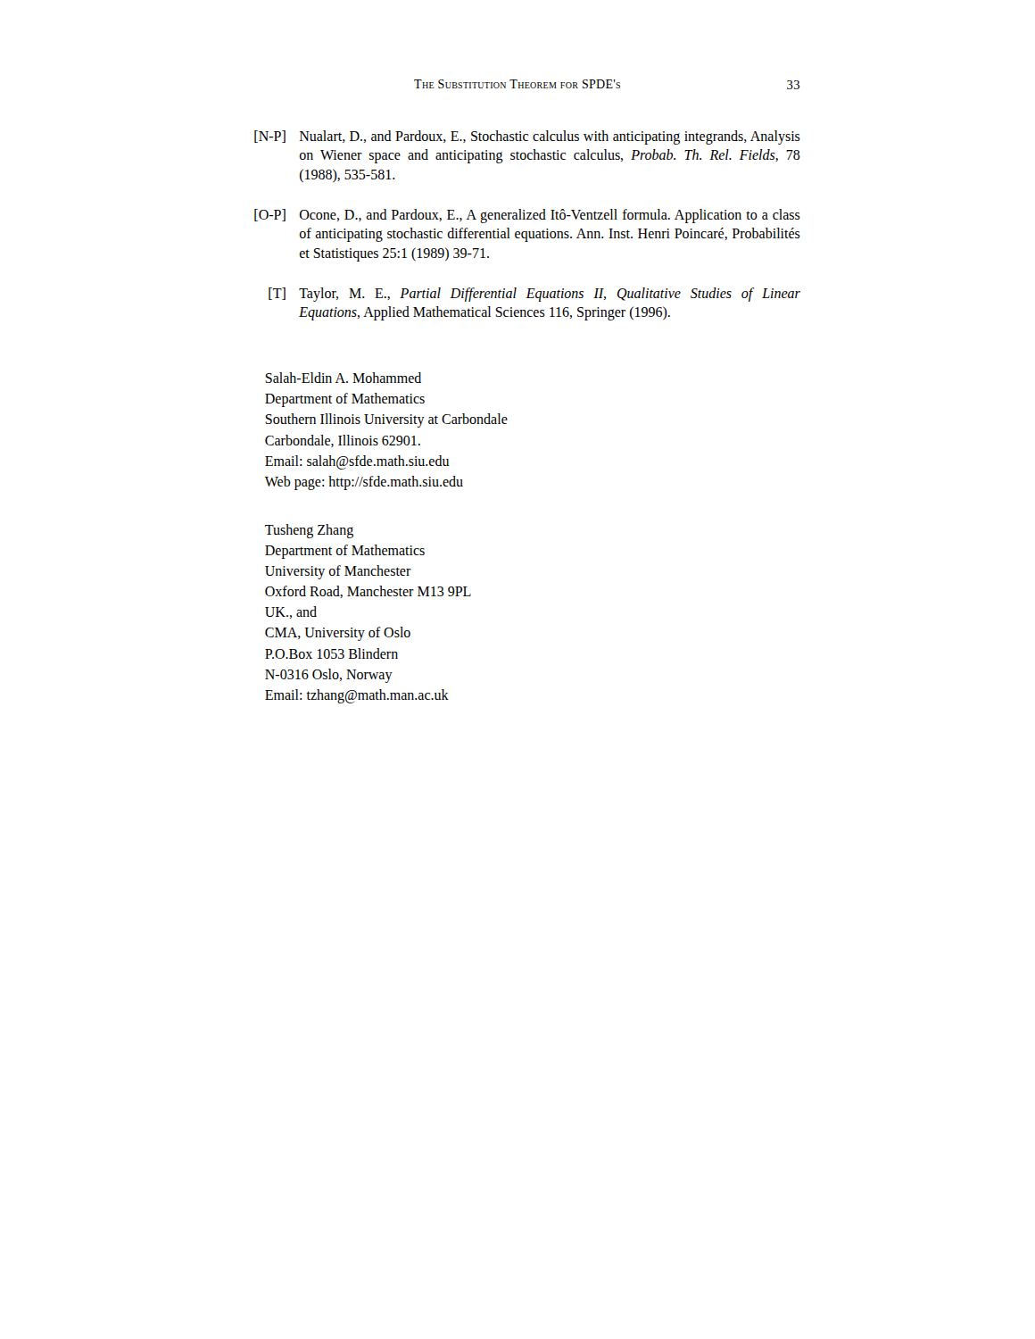The Substitution Theorem for SPDE's 33
[N-P]
Nualart, D., and Pardoux, E., Stochastic calculus with anticipating integrands, Analysis on Wiener space and anticipating stochastic calculus, Probab. Th. Rel. Fields, 78 (1988), 535-581.
[O-P]
Ocone, D., and Pardoux, E., A generalized Itô-Ventzell formula. Application to a class of anticipating stochastic differential equations. Ann. Inst. Henri Poincaré, Probabilités et Statistiques 25:1 (1989) 39-71.
[T]
Taylor, M. E., Partial Differential Equations II, Qualitative Studies of Linear Equations, Applied Mathematical Sciences 116, Springer (1996).
Salah-Eldin A. Mohammed
Department of Mathematics
Southern Illinois University at Carbondale
Carbondale, Illinois 62901.
Email: salah@sfde.math.siu.edu
Web page: http://sfde.math.siu.edu
Tusheng Zhang
Department of Mathematics
University of Manchester
Oxford Road, Manchester M13 9PL
UK., and
CMA, University of Oslo
P.O.Box 1053 Blindern
N-0316 Oslo, Norway
Email: tzhang@math.man.ac.uk